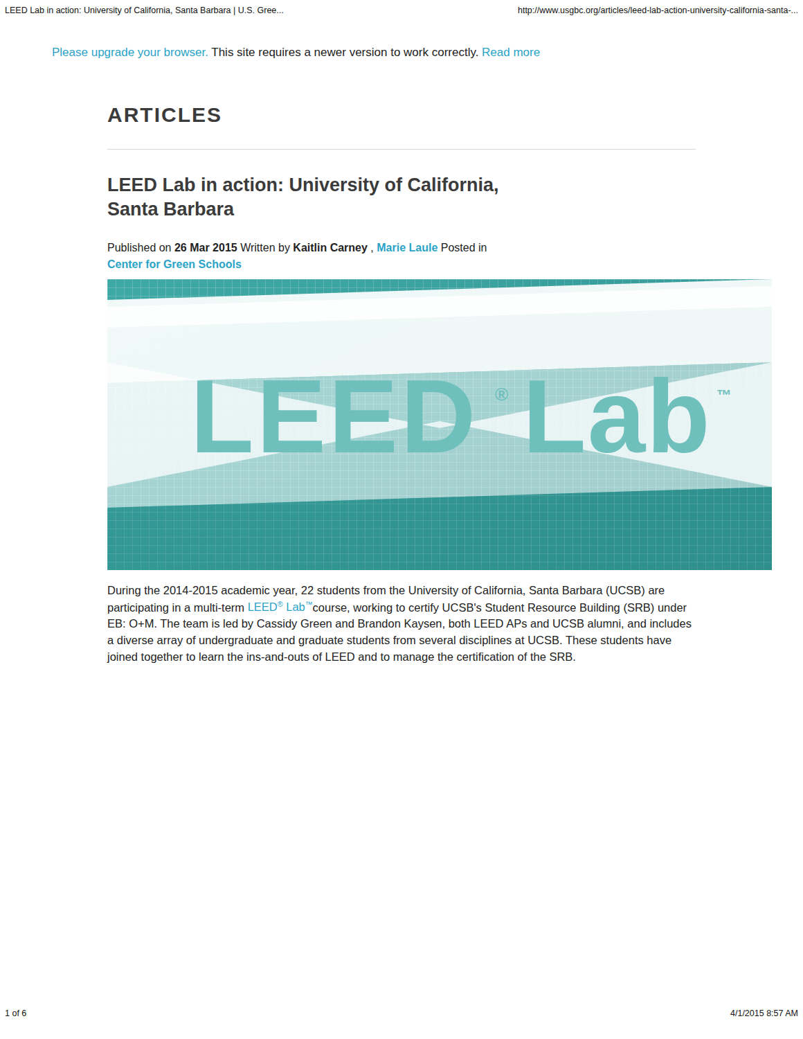LEED Lab in action: University of California, Santa Barbara | U.S. Gree...
http://www.usgbc.org/articles/leed-lab-action-university-california-santa-...
Please upgrade your browser. This site requires a newer version to work correctly. Read more
ARTICLES
LEED Lab in action: University of California, Santa Barbara
Published on 26 Mar 2015 Written by Kaitlin Carney , Marie Laule Posted in Center for Green Schools
LEED Lab ® ™
During the 2014-2015 academic year, 22 students from the University of California, Santa Barbara (UCSB) are participating in a multi-term LEED® Lab™course, working to certify UCSB's Student Resource Building (SRB) under EB: O+M. The team is led by Cassidy Green and Brandon Kaysen, both LEED APs and UCSB alumni, and includes a diverse array of undergraduate and graduate students from several disciplines at UCSB. These students have joined together to learn the ins-and-outs of LEED and to manage the certification of the SRB.
1 of 6
4/1/2015 8:57 AM